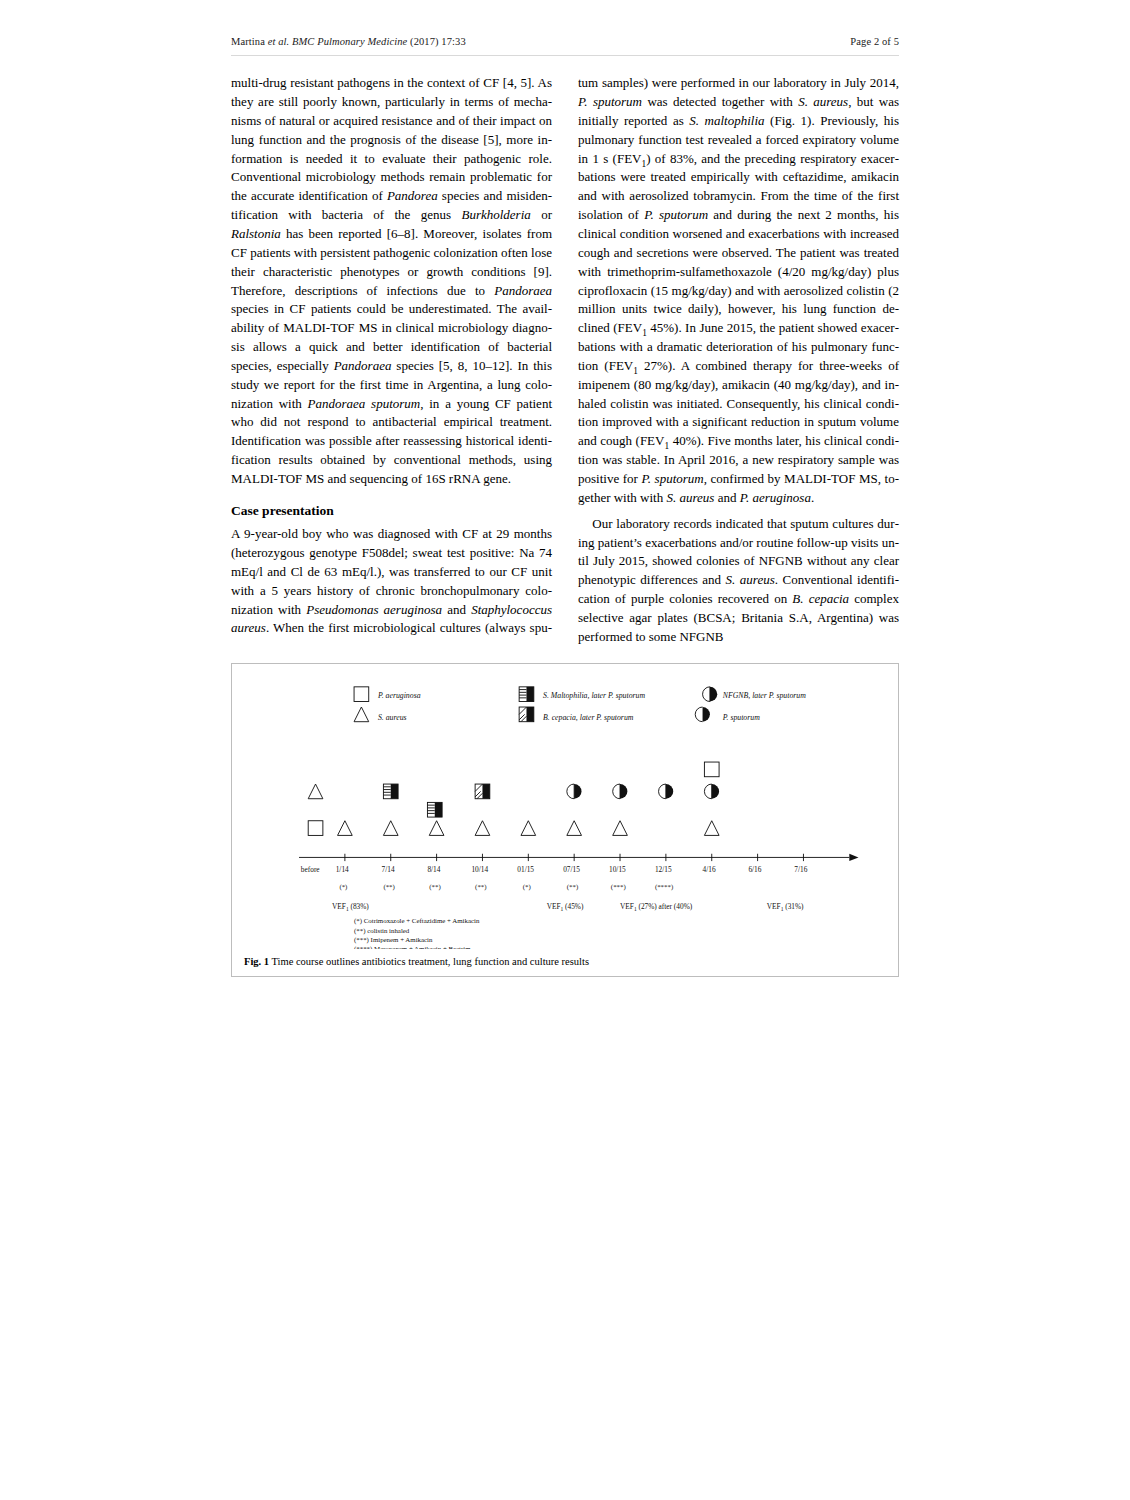Martina et al. BMC Pulmonary Medicine (2017) 17:33
Page 2 of 5
multi-drug resistant pathogens in the context of CF [4, 5]. As they are still poorly known, particularly in terms of mechanisms of natural or acquired resistance and of their impact on lung function and the prognosis of the disease [5], more information is needed it to evaluate their pathogenic role. Conventional microbiology methods remain problematic for the accurate identification of Pandorea species and misidentification with bacteria of the genus Burkholderia or Ralstonia has been reported [6–8]. Moreover, isolates from CF patients with persistent pathogenic colonization often lose their characteristic phenotypes or growth conditions [9]. Therefore, descriptions of infections due to Pandoraea species in CF patients could be underestimated. The availability of MALDI-TOF MS in clinical microbiology diagnosis allows a quick and better identification of bacterial species, especially Pandoraea species [5, 8, 10–12]. In this study we report for the first time in Argentina, a lung colonization with Pandoraea sputorum, in a young CF patient who did not respond to antibacterial empirical treatment. Identification was possible after reassessing historical identification results obtained by conventional methods, using MALDI-TOF MS and sequencing of 16S rRNA gene.
Case presentation
A 9-year-old boy who was diagnosed with CF at 29 months (heterozygous genotype F508del; sweat test positive: Na 74 mEq/l and Cl de 63 mEq/l.), was transferred to our CF unit with a 5 years history of chronic bronchopulmonary colonization with Pseudomonas aeruginosa and Staphylococcus aureus. When the first microbiological cultures (always sputum samples) were performed in our laboratory in July 2014, P. sputorum was detected together with S. aureus, but was initially reported as S. maltophilia (Fig. 1). Previously, his pulmonary function test revealed a forced expiratory volume in 1 s (FEV1) of 83%, and the preceding respiratory exacerbations were treated empirically with ceftazidime, amikacin and with aerosolized tobramycin. From the time of the first isolation of P. sputorum and during the next 2 months, his clinical condition worsened and exacerbations with increased cough and secretions were observed. The patient was treated with trimethoprim-sulfamethoxazole (4/20 mg/kg/day) plus ciprofloxacin (15 mg/kg/day) and with aerosolized colistin (2 million units twice daily), however, his lung function declined (FEV1 45%). In June 2015, the patient showed exacerbations with a dramatic deterioration of his pulmonary function (FEV1 27%). A combined therapy for three-weeks of imipenem (80 mg/kg/day), amikacin (40 mg/kg/day), and inhaled colistin was initiated. Consequently, his clinical condition improved with a significant reduction in sputum volume and cough (FEV1 40%). Five months later, his clinical condition was stable. In April 2016, a new respiratory sample was positive for P. sputorum, confirmed by MALDI-TOF MS, together with with S. aureus and P. aeruginosa.
Our laboratory records indicated that sputum cultures during patient’s exacerbations and/or routine follow-up visits until July 2015, showed colonies of NFGNB without any clear phenotypic differences and S. aureus. Conventional identification of purple colonies recovered on B. cepacia complex selective agar plates (BCSA; Britania S.A, Argentina) was performed to some NFGNB
P. aeruginosa S. Maltophilia, later P. sputorum NFGNB, later P. sputorum S. aureus B. cepacia, later P. sputorum P. sputorum before 1/14 7/14 8/14 10/14 01/15 07/15 10/15 12/15 4/16 6/16 7/16 (*) (**) (**) (**) (*) (**) (***) (****) VEF1 (83%) VEF1 (45%) VEF1 (27%) after (40%) VEF1 (31%) (*) Cotrimoxazole + Ceftazidime + Amikacin (**) colistin inhaled (***) Imipenem + Amikacin (****) Meropenem + Amikacin + Bactrim
Fig. 1 Time course outlines antibiotics treatment, lung function and culture results